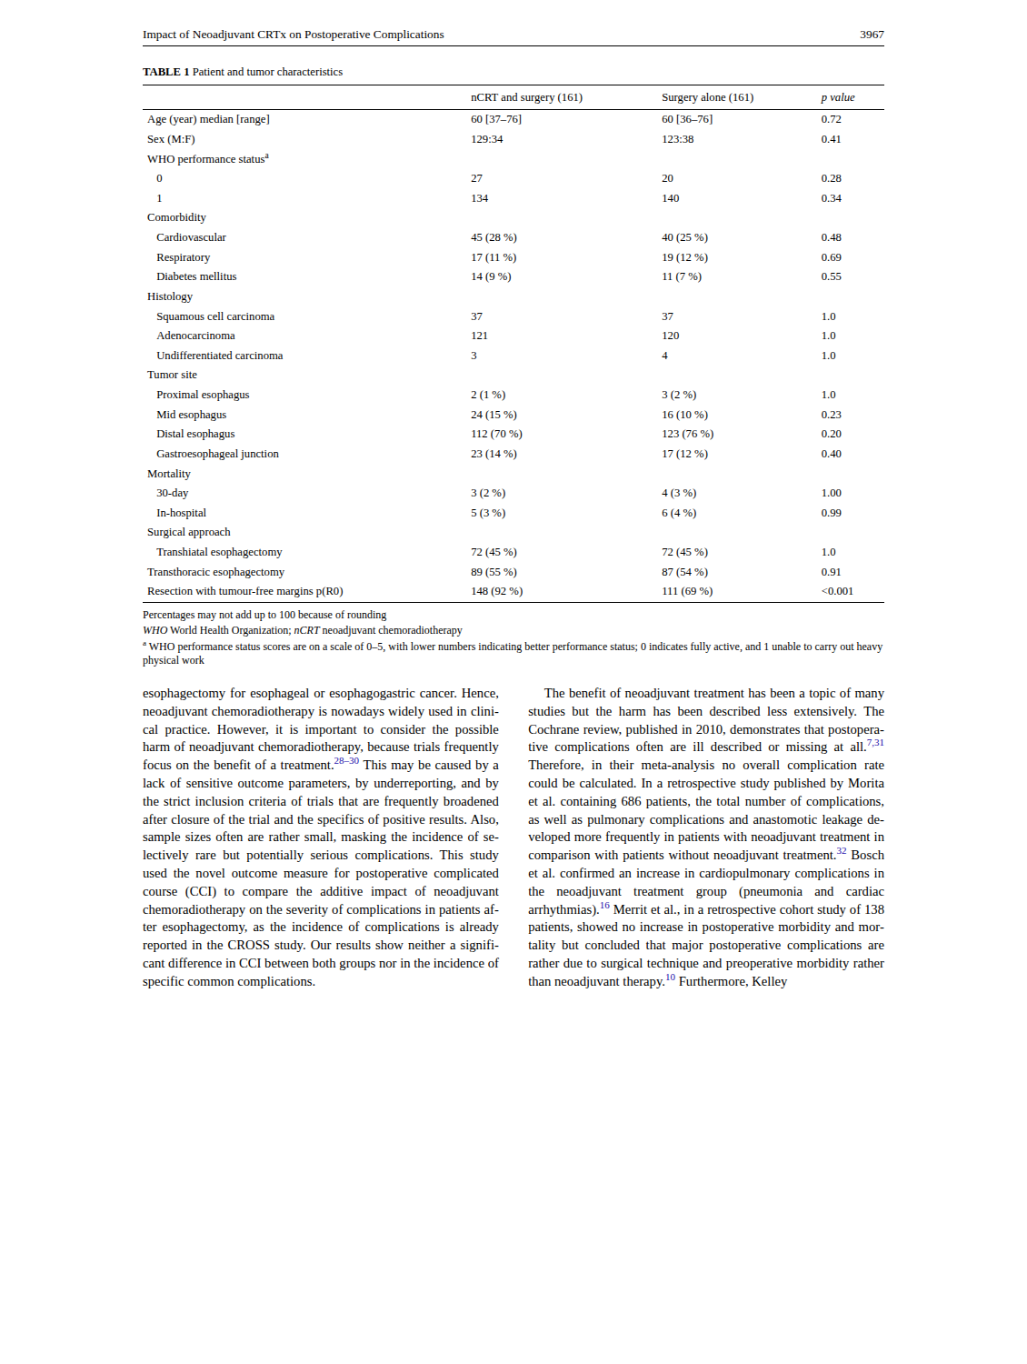Impact of Neoadjuvant CRTx on Postoperative Complications 3967
TABLE 1 Patient and tumor characteristics
| | nCRT and surgery (161) | Surgery alone (161) | p value |
| --- | --- | --- | --- |
| Age (year) median [range] | 60 [37–76] | 60 [36–76] | 0.72 |
| Sex (M:F) | 129:34 | 123:38 | 0.41 |
| WHO performance status a | | | |
| 0 | 27 | 20 | 0.28 |
| 1 | 134 | 140 | 0.34 |
| Comorbidity | | | |
| Cardiovascular | 45 (28 %) | 40 (25 %) | 0.48 |
| Respiratory | 17 (11 %) | 19 (12 %) | 0.69 |
| Diabetes mellitus | 14 (9 %) | 11 (7 %) | 0.55 |
| Histology | | | |
| Squamous cell carcinoma | 37 | 37 | 1.0 |
| Adenocarcinoma | 121 | 120 | 1.0 |
| Undifferentiated carcinoma | 3 | 4 | 1.0 |
| Tumor site | | | |
| Proximal esophagus | 2 (1 %) | 3 (2 %) | 1.0 |
| Mid esophagus | 24 (15 %) | 16 (10 %) | 0.23 |
| Distal esophagus | 112 (70 %) | 123 (76 %) | 0.20 |
| Gastroesophageal junction | 23 (14 %) | 17 (12 %) | 0.40 |
| Mortality | | | |
| 30-day | 3 (2 %) | 4 (3 %) | 1.00 |
| In-hospital | 5 (3 %) | 6 (4 %) | 0.99 |
| Surgical approach | | | |
| Transhiatal esophagectomy | 72 (45 %) | 72 (45 %) | 1.0 |
| Transthoracic esophagectomy | 89 (55 %) | 87 (54 %) | 0.91 |
| Resection with tumour-free margins p(R0) | 148 (92 %) | 111 (69 %) | <0.001 |
Percentages may not add up to 100 because of rounding
WHO World Health Organization; nCRT neoadjuvant chemoradiotherapy
a WHO performance status scores are on a scale of 0–5, with lower numbers indicating better performance status; 0 indicates fully active, and 1 unable to carry out heavy physical work
esophagectomy for esophageal or esophagogastric cancer. Hence, neoadjuvant chemoradiotherapy is nowadays widely used in clinical practice. However, it is important to consider the possible harm of neoadjuvant chemoradiotherapy, because trials frequently focus on the benefit of a treatment.28–30 This may be caused by a lack of sensitive outcome parameters, by underreporting, and by the strict inclusion criteria of trials that are frequently broadened after closure of the trial and the specifics of positive results. Also, sample sizes often are rather small, masking the incidence of selectively rare but potentially serious complications. This study used the novel outcome measure for postoperative complicated course (CCI) to compare the additive impact of neoadjuvant chemoradiotherapy on the severity of complications in patients after esophagectomy, as the incidence of complications is already reported in the CROSS study. Our results show neither a significant difference in CCI between both groups nor in the incidence of specific common complications.
The benefit of neoadjuvant treatment has been a topic of many studies but the harm has been described less extensively. The Cochrane review, published in 2010, demonstrates that postoperative complications often are ill described or missing at all.7,31 Therefore, in their meta-analysis no overall complication rate could be calculated. In a retrospective study published by Morita et al. containing 686 patients, the total number of complications, as well as pulmonary complications and anastomotic leakage developed more frequently in patients with neoadjuvant treatment in comparison with patients without neoadjuvant treatment.32 Bosch et al. confirmed an increase in cardiopulmonary complications in the neoadjuvant treatment group (pneumonia and cardiac arrhythmias).16 Merrit et al., in a retrospective cohort study of 138 patients, showed no increase in postoperative morbidity and mortality but concluded that major postoperative complications are rather due to surgical technique and preoperative morbidity rather than neoadjuvant therapy.10 Furthermore, Kelley